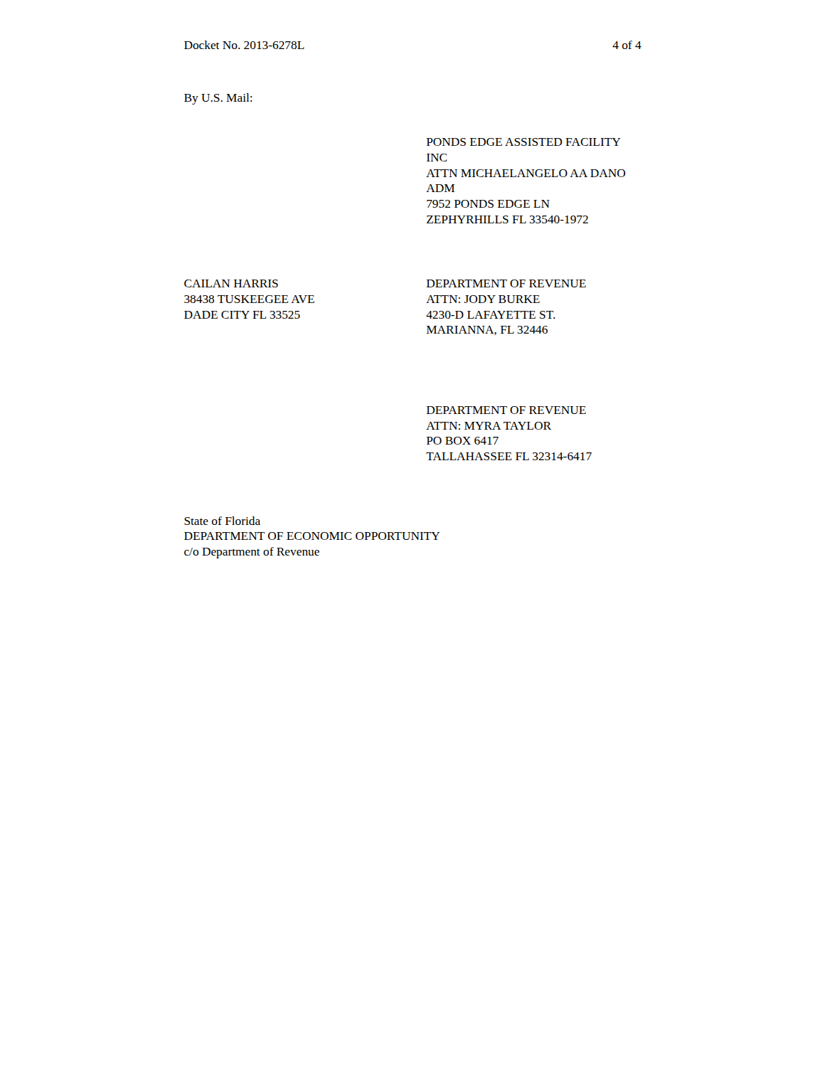Docket No. 2013-6278L
4 of 4
By U.S. Mail:
PONDS EDGE ASSISTED FACILITY INC ATTN MICHAELANGELO AA DANO ADM 7952 PONDS EDGE LN ZEPHYRHILLS FL 33540-1972
CAILAN HARRIS 38438 TUSKEEGEE AVE DADE CITY FL 33525
DEPARTMENT OF REVENUE ATTN: JODY BURKE 4230-D LAFAYETTE ST. MARIANNA, FL 32446
DEPARTMENT OF REVENUE ATTN: MYRA TAYLOR PO BOX 6417 TALLAHASSEE FL 32314-6417
State of Florida DEPARTMENT OF ECONOMIC OPPORTUNITY c/o Department of Revenue